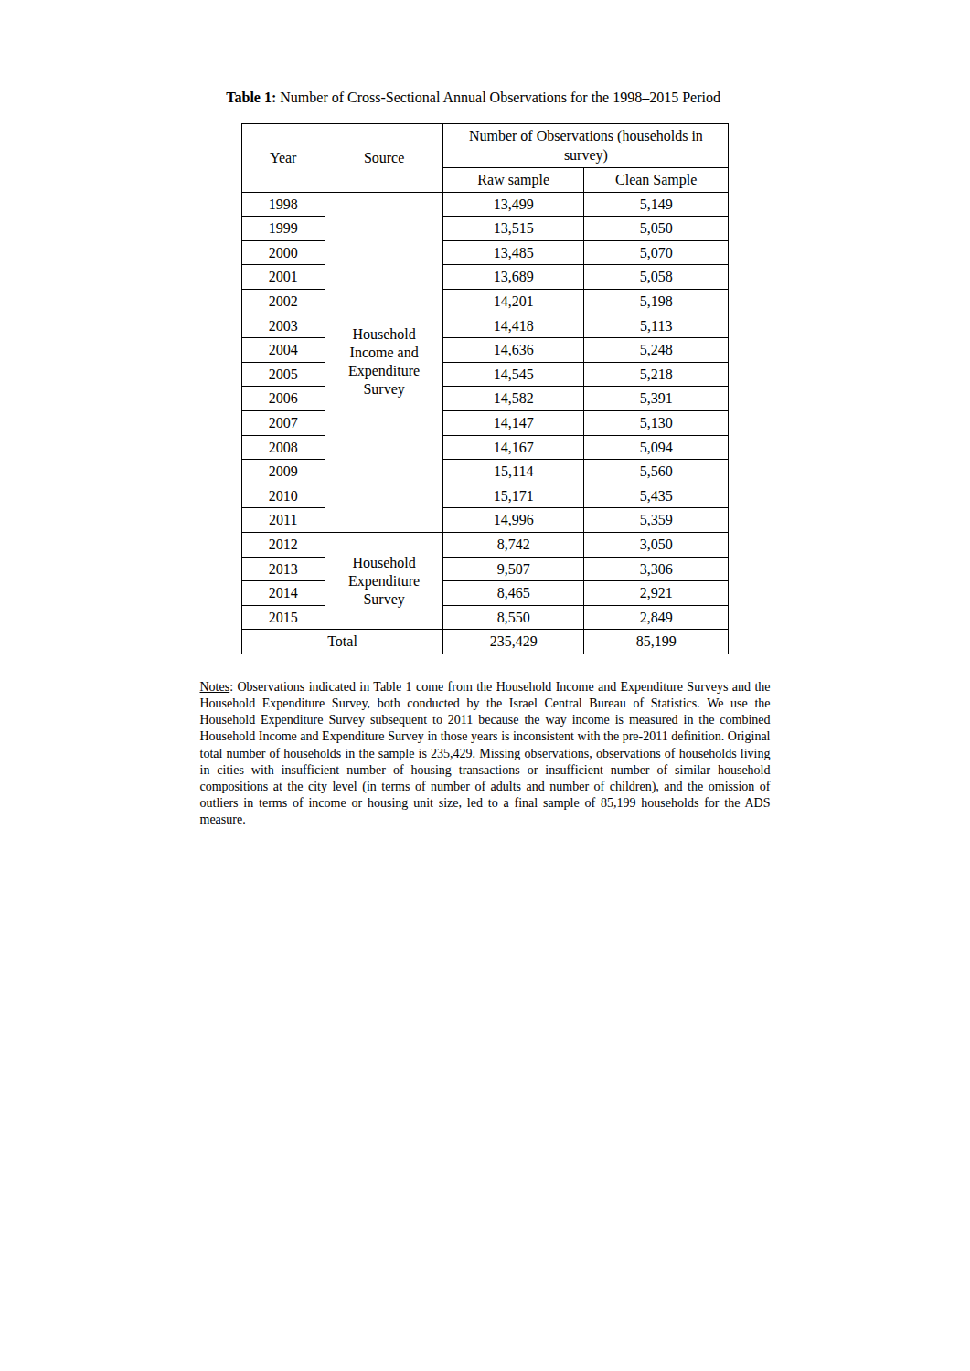Table 1: Number of Cross-Sectional Annual Observations for the 1998–2015 Period
| Year | Source | Number of Observations (households in survey) |
| --- | --- | --- |
| Raw sample | Clean Sample |
| 1998 | Household Income and Expenditure Survey | 13,499 | 5,149 |
| 1999 | 13,515 | 5,050 |
| 2000 | 13,485 | 5,070 |
| 2001 | 13,689 | 5,058 |
| 2002 | 14,201 | 5,198 |
| 2003 | 14,418 | 5,113 |
| 2004 | 14,636 | 5,248 |
| 2005 | 14,545 | 5,218 |
| 2006 | 14,582 | 5,391 |
| 2007 | 14,147 | 5,130 |
| 2008 | 14,167 | 5,094 |
| 2009 | 15,114 | 5,560 |
| 2010 | 15,171 | 5,435 |
| 2011 | 14,996 | 5,359 |
| 2012 | Household Expenditure Survey | 8,742 | 3,050 |
| 2013 | 9,507 | 3,306 |
| 2014 | 8,465 | 2,921 |
| 2015 | 8,550 | 2,849 |
| Total | 235,429 | 85,199 |
Notes: Observations indicated in Table 1 come from the Household Income and Expenditure Surveys and the Household Expenditure Survey, both conducted by the Israel Central Bureau of Statistics. We use the Household Expenditure Survey subsequent to 2011 because the way income is measured in the combined Household Income and Expenditure Survey in those years is inconsistent with the pre-2011 definition. Original total number of households in the sample is 235,429. Missing observations, observations of households living in cities with insufficient number of housing transactions or insufficient number of similar household compositions at the city level (in terms of number of adults and number of children), and the omission of outliers in terms of income or housing unit size, led to a final sample of 85,199 households for the ADS measure.